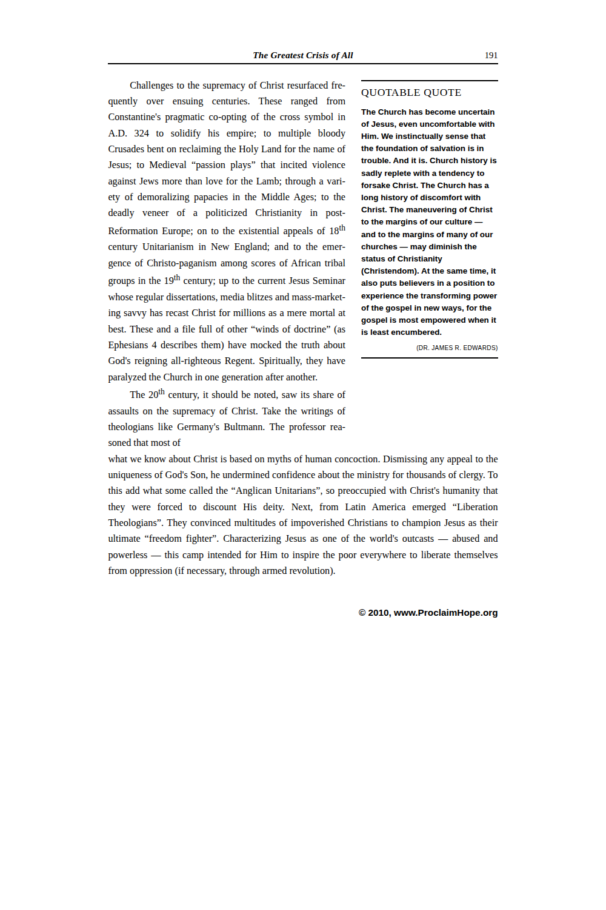The Greatest Crisis of All 191
Challenges to the supremacy of Christ resurfaced frequently over ensuing centuries. These ranged from Constantine's pragmatic co-opting of the cross symbol in A.D. 324 to solidify his empire; to multiple bloody Crusades bent on reclaiming the Holy Land for the name of Jesus; to Medieval “passion plays” that incited violence against Jews more than love for the Lamb; through a variety of demoralizing papacies in the Middle Ages; to the deadly veneer of a politicized Christianity in post-Reformation Europe; on to the existential appeals of 18th century Unitarianism in New England; and to the emergence of Christo-paganism among scores of African tribal groups in the 19th century; up to the current Jesus Seminar whose regular dissertations, media blitzes and mass-marketing savvy has recast Christ for millions as a mere mortal at best. These and a file full of other “winds of doctrine” (as Ephesians 4 describes them) have mocked the truth about God's reigning all-righteous Regent. Spiritually, they have paralyzed the Church in one generation after another.
The 20th century, it should be noted, saw its share of assaults on the supremacy of Christ. Take the writings of theologians like Germany's Bultmann. The professor reasoned that most of
Quotable Quote
The Church has become uncertain of Jesus, even uncomfortable with Him. We instinctually sense that the foundation of salvation is in trouble. And it is. Church history is sadly replete with a tendency to forsake Christ. The Church has a long history of discomfort with Christ. The maneuvering of Christ to the margins of our culture — and to the margins of many of our churches — may diminish the status of Christianity (Christendom). At the same time, it also puts believers in a position to experience the transforming power of the gospel in new ways, for the gospel is most empowered when it is least encumbered.
(Dr. James R. Edwards)
what we know about Christ is based on myths of human concoction. Dismissing any appeal to the uniqueness of God's Son, he undermined confidence about the ministry for thousands of clergy. To this add what some called the “Anglican Unitarians”, so preoccupied with Christ's humanity that they were forced to discount His deity. Next, from Latin America emerged “Liberation Theologians”. They convinced multitudes of impoverished Christians to champion Jesus as their ultimate “freedom fighter”. Characterizing Jesus as one of the world's outcasts — abused and powerless — this camp intended for Him to inspire the poor everywhere to liberate themselves from oppression (if necessary, through armed revolution).
© 2010, www.ProclaimHope.org